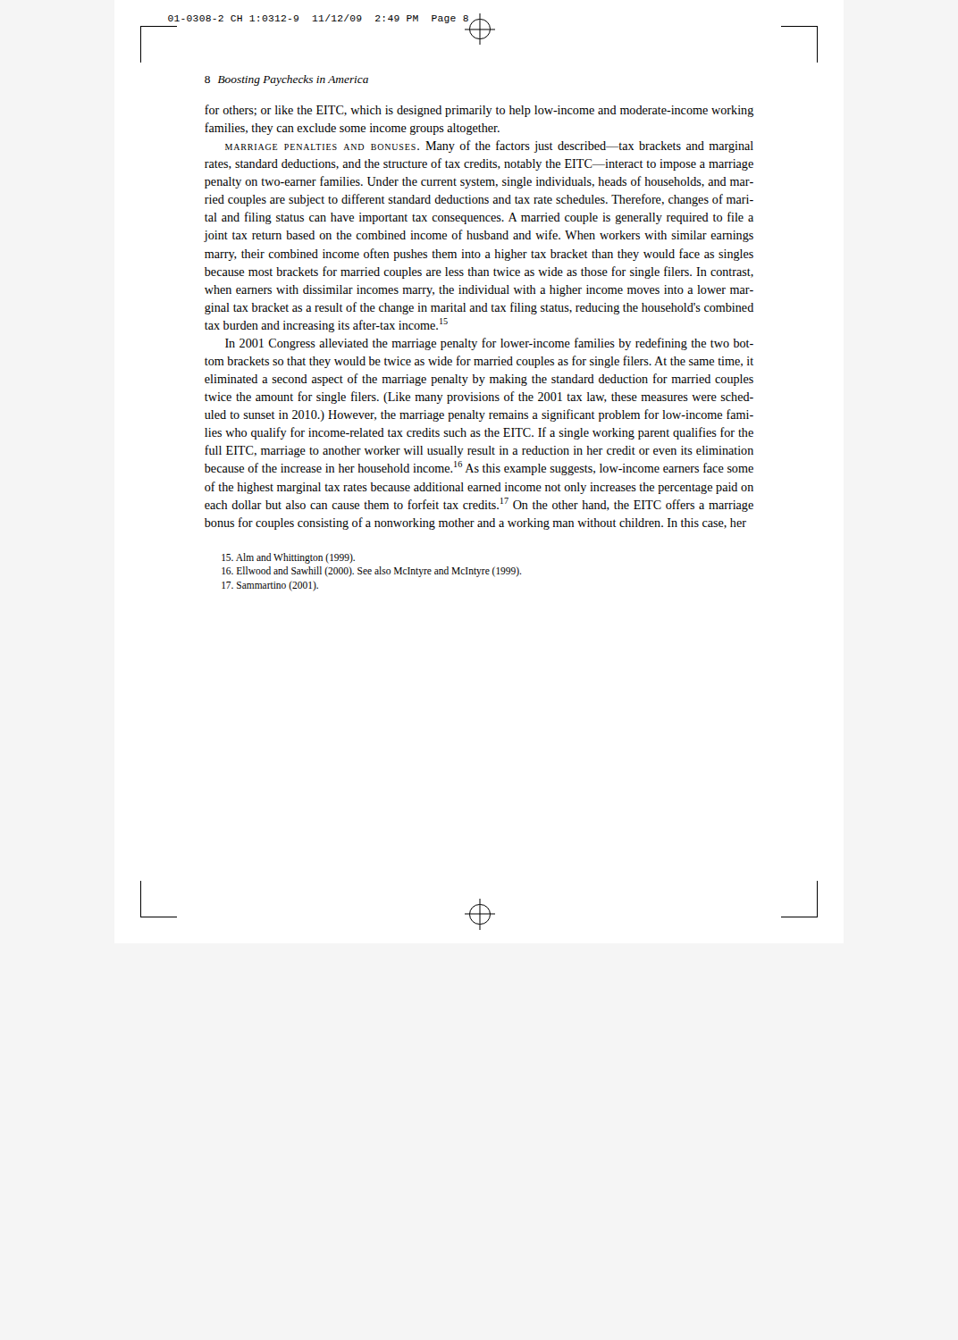01-0308-2 CH 1:0312-9 11/12/09 2:49 PM Page 8
8 Boosting Paychecks in America
for others; or like the EITC, which is designed primarily to help low-income and moderate-income working families, they can exclude some income groups altogether.
marriage penalties and bonuses. Many of the factors just described—tax brackets and marginal rates, standard deductions, and the structure of tax credits, notably the EITC—interact to impose a marriage penalty on two-earner families. Under the current system, single individuals, heads of households, and married couples are subject to different standard deductions and tax rate schedules. Therefore, changes of marital and filing status can have important tax consequences. A married couple is generally required to file a joint tax return based on the combined income of husband and wife. When workers with similar earnings marry, their combined income often pushes them into a higher tax bracket than they would face as singles because most brackets for married couples are less than twice as wide as those for single filers. In contrast, when earners with dissimilar incomes marry, the individual with a higher income moves into a lower marginal tax bracket as a result of the change in marital and tax filing status, reducing the household's combined tax burden and increasing its after-tax income.15
In 2001 Congress alleviated the marriage penalty for lower-income families by redefining the two bottom brackets so that they would be twice as wide for married couples as for single filers. At the same time, it eliminated a second aspect of the marriage penalty by making the standard deduction for married couples twice the amount for single filers. (Like many provisions of the 2001 tax law, these measures were scheduled to sunset in 2010.) However, the marriage penalty remains a significant problem for low-income families who qualify for income-related tax credits such as the EITC. If a single working parent qualifies for the full EITC, marriage to another worker will usually result in a reduction in her credit or even its elimination because of the increase in her household income.16 As this example suggests, low-income earners face some of the highest marginal tax rates because additional earned income not only increases the percentage paid on each dollar but also can cause them to forfeit tax credits.17 On the other hand, the EITC offers a marriage bonus for couples consisting of a nonworking mother and a working man without children. In this case, her
15. Alm and Whittington (1999).
16. Ellwood and Sawhill (2000). See also McIntyre and McIntyre (1999).
17. Sammartino (2001).